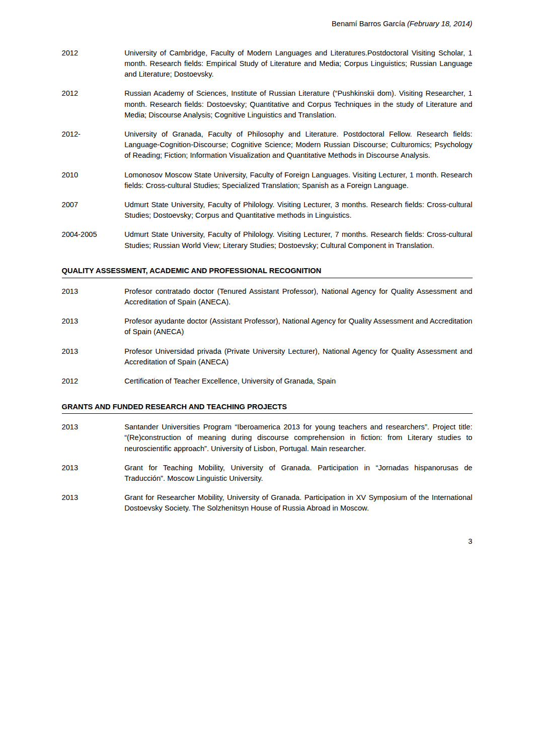Benamí Barros García (February 18, 2014)
2012
University of Cambridge, Faculty of Modern Languages and Literatures.Postdoctoral Visiting Scholar, 1 month. Research fields: Empirical Study of Literature and Media; Corpus Linguistics; Russian Language and Literature; Dostoevsky.
2012
Russian Academy of Sciences, Institute of Russian Literature (“Pushkinskii dom). Visiting Researcher, 1 month. Research fields: Dostoevsky; Quantitative and Corpus Techniques in the study of Literature and Media; Discourse Analysis; Cognitive Linguistics and Translation.
2012-
University of Granada, Faculty of Philosophy and Literature. Postdoctoral Fellow. Research fields: Language-Cognition-Discourse; Cognitive Science; Modern Russian Discourse; Culturomics; Psychology of Reading; Fiction; Information Visualization and Quantitative Methods in Discourse Analysis.
2010
Lomonosov Moscow State University, Faculty of Foreign Languages. Visiting Lecturer, 1 month. Research fields: Cross-cultural Studies; Specialized Translation; Spanish as a Foreign Language.
2007
Udmurt State University, Faculty of Philology. Visiting Lecturer, 3 months. Research fields: Cross-cultural Studies; Dostoevsky; Corpus and Quantitative methods in Linguistics.
2004-2005
Udmurt State University, Faculty of Philology. Visiting Lecturer, 7 months. Research fields: Cross-cultural Studies; Russian World View; Literary Studies; Dostoevsky; Cultural Component in Translation.
Quality Assessment, Academic and Professional Recognition
2013
Profesor contratado doctor (Tenured Assistant Professor), National Agency for Quality Assessment and Accreditation of Spain (ANECA).
2013
Profesor ayudante doctor (Assistant Professor), National Agency for Quality Assessment and Accreditation of Spain (ANECA)
2013
Profesor Universidad privada (Private University Lecturer), National Agency for Quality Assessment and Accreditation of Spain (ANECA)
2012
Certification of Teacher Excellence, University of Granada, Spain
Grants and Funded Research and Teaching Projects
2013
Santander Universities Program “Iberoamerica 2013 for young teachers and researchers”. Project title: “(Re)construction of meaning during discourse comprehension in fiction: from Literary studies to neuroscientific approach”. University of Lisbon, Portugal. Main researcher.
2013
Grant for Teaching Mobility, University of Granada. Participation in “Jornadas hispanorusas de Traducción”. Moscow Linguistic University.
2013
Grant for Researcher Mobility, University of Granada. Participation in XV Symposium of the International Dostoevsky Society. The Solzhenitsyn House of Russia Abroad in Moscow.
3